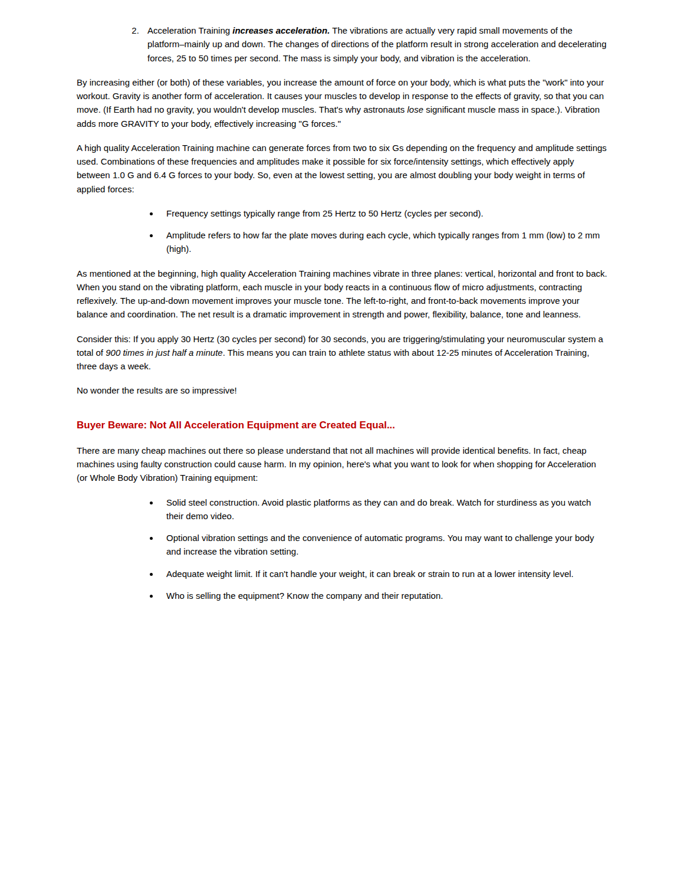Acceleration Training increases acceleration. The vibrations are actually very rapid small movements of the platform–mainly up and down. The changes of directions of the platform result in strong acceleration and decelerating forces, 25 to 50 times per second. The mass is simply your body, and vibration is the acceleration.
By increasing either (or both) of these variables, you increase the amount of force on your body, which is what puts the "work" into your workout. Gravity is another form of acceleration. It causes your muscles to develop in response to the effects of gravity, so that you can move. (If Earth had no gravity, you wouldn't develop muscles. That's why astronauts lose significant muscle mass in space.). Vibration adds more GRAVITY to your body, effectively increasing "G forces."
A high quality Acceleration Training machine can generate forces from two to six Gs depending on the frequency and amplitude settings used. Combinations of these frequencies and amplitudes make it possible for six force/intensity settings, which effectively apply between 1.0 G and 6.4 G forces to your body. So, even at the lowest setting, you are almost doubling your body weight in terms of applied forces:
Frequency settings typically range from 25 Hertz to 50 Hertz (cycles per second).
Amplitude refers to how far the plate moves during each cycle, which typically ranges from 1 mm (low) to 2 mm (high).
As mentioned at the beginning, high quality Acceleration Training machines vibrate in three planes: vertical, horizontal and front to back. When you stand on the vibrating platform, each muscle in your body reacts in a continuous flow of micro adjustments, contracting reflexively. The up-and-down movement improves your muscle tone. The left-to-right, and front-to-back movements improve your balance and coordination. The net result is a dramatic improvement in strength and power, flexibility, balance, tone and leanness.
Consider this: If you apply 30 Hertz (30 cycles per second) for 30 seconds, you are triggering/stimulating your neuromuscular system a total of 900 times in just half a minute. This means you can train to athlete status with about 12-25 minutes of Acceleration Training, three days a week.
No wonder the results are so impressive!
Buyer Beware: Not All Acceleration Equipment are Created Equal...
There are many cheap machines out there so please understand that not all machines will provide identical benefits. In fact, cheap machines using faulty construction could cause harm. In my opinion, here's what you want to look for when shopping for Acceleration (or Whole Body Vibration) Training equipment:
Solid steel construction. Avoid plastic platforms as they can and do break. Watch for sturdiness as you watch their demo video.
Optional vibration settings and the convenience of automatic programs. You may want to challenge your body and increase the vibration setting.
Adequate weight limit. If it can't handle your weight, it can break or strain to run at a lower intensity level.
Who is selling the equipment? Know the company and their reputation.